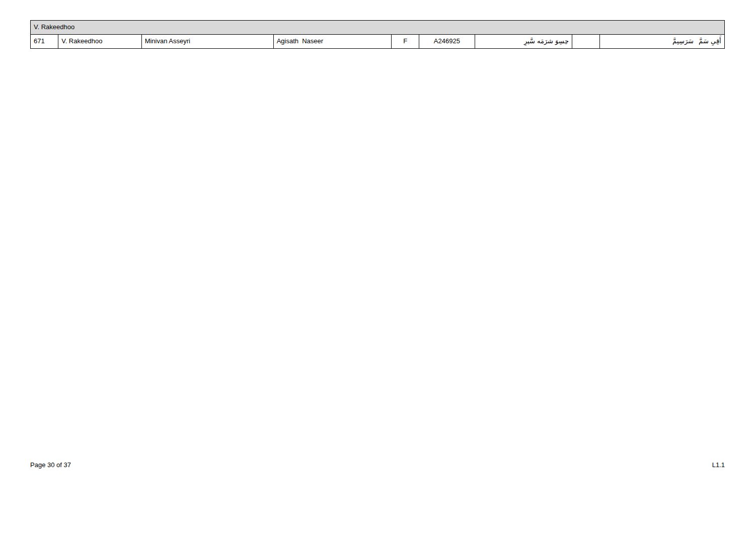| V. Rakeedhoo |
| 671 | V. Rakeedhoo | Minivan Asseyri | Agisath Naseer | F | A246925 | ح‍ِسِوَ شرَمَه سَّيرِ | | أَقِ‍ىِ سَمَّ سَرَسِ‍ىِ‍مَّ |
Page 30 of 37
L1.1